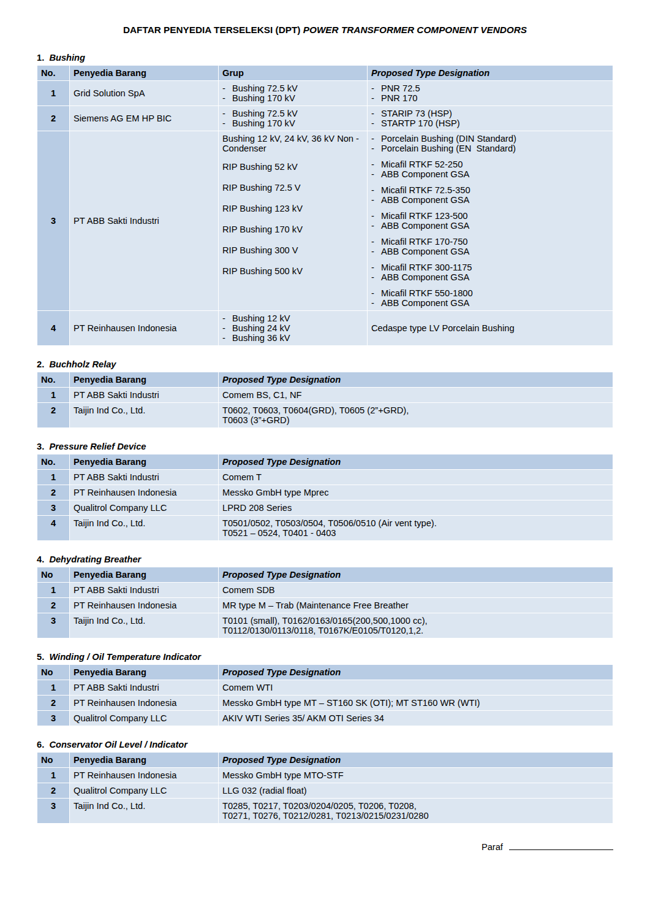DAFTAR PENYEDIA TERSELEKSI (DPT) POWER TRANSFORMER COMPONENT VENDORS
1. Bushing
| No. | Penyedia Barang | Grup | Proposed Type Designation |
| --- | --- | --- | --- |
| 1 | Grid Solution SpA | Bushing 72.5 kV Bushing 170 kV | PNR 72.5 PNR 170 |
| 2 | Siemens AG EM HP BIC | Bushing 72.5 kV Bushing 170 kV | STARIP 73 (HSP) STARTP 170 (HSP) |
| 3 | PT ABB Sakti Industri | Bushing 12 kV, 24 kV, 36 kV Non - Condenser RIP Bushing 52 kV RIP Bushing 72.5 V RIP Bushing 123 kV RIP Bushing 170 kV RIP Bushing 300 V RIP Bushing 500 kV | Porcelain Bushing (DIN Standard) Porcelain Bushing (EN Standard) Micafil RTKF 52-250 ABB Component GSA Micafil RTKF 72.5-350 ABB Component GSA Micafil RTKF 123-500 ABB Component GSA Micafil RTKF 170-750 ABB Component GSA Micafil RTKF 300-1175 ABB Component GSA Micafil RTKF 550-1800 ABB Component GSA |
| 4 | PT Reinhausen Indonesia | Bushing 12 kV Bushing 24 kV Bushing 36 kV | Cedaspe type LV Porcelain Bushing |
2. Buchholz Relay
| No. | Penyedia Barang | Proposed Type Designation |
| --- | --- | --- |
| 1 | PT ABB Sakti Industri | Comem BS, C1, NF |
| 2 | Taijin Ind Co., Ltd. | T0602, T0603, T0604(GRD), T0605 (2”+GRD), T0603 (3”+GRD) |
3. Pressure Relief Device
| No. | Penyedia Barang | Proposed Type Designation |
| --- | --- | --- |
| 1 | PT ABB Sakti Industri | Comem T |
| 2 | PT Reinhausen Indonesia | Messko GmbH type Mprec |
| 3 | Qualitrol Company LLC | LPRD 208 Series |
| 4 | Taijin Ind Co., Ltd. | T0501/0502, T0503/0504, T0506/0510 (Air vent type). T0521 – 0524, T0401 - 0403 |
4. Dehydrating Breather
| No | Penyedia Barang | Proposed Type Designation |
| --- | --- | --- |
| 1 | PT ABB Sakti Industri | Comem SDB |
| 2 | PT Reinhausen Indonesia | MR type M – Trab (Maintenance Free Breather |
| 3 | Taijin Ind Co., Ltd. | T0101 (small), T0162/0163/0165(200,500,1000 cc), T0112/0130/0113/0118, T0167K/E0105/T0120,1,2. |
5. Winding / Oil Temperature Indicator
| No | Penyedia Barang | Proposed Type Designation |
| --- | --- | --- |
| 1 | PT ABB Sakti Industri | Comem WTI |
| 2 | PT Reinhausen Indonesia | Messko GmbH type MT – ST160 SK (OTI); MT ST160 WR (WTI) |
| 3 | Qualitrol Company LLC | AKIV WTI Series 35/ AKM OTI Series 34 |
6. Conservator Oil Level / Indicator
| No | Penyedia Barang | Proposed Type Designation |
| --- | --- | --- |
| 1 | PT Reinhausen Indonesia | Messko GmbH type MTO-STF |
| 2 | Qualitrol Company LLC | LLG 032 (radial float) |
| 3 | Taijin Ind Co., Ltd. | T0285, T0217, T0203/0204/0205, T0206, T0208, T0271, T0276, T0212/0281, T0213/0215/0231/0280 |
Paraf